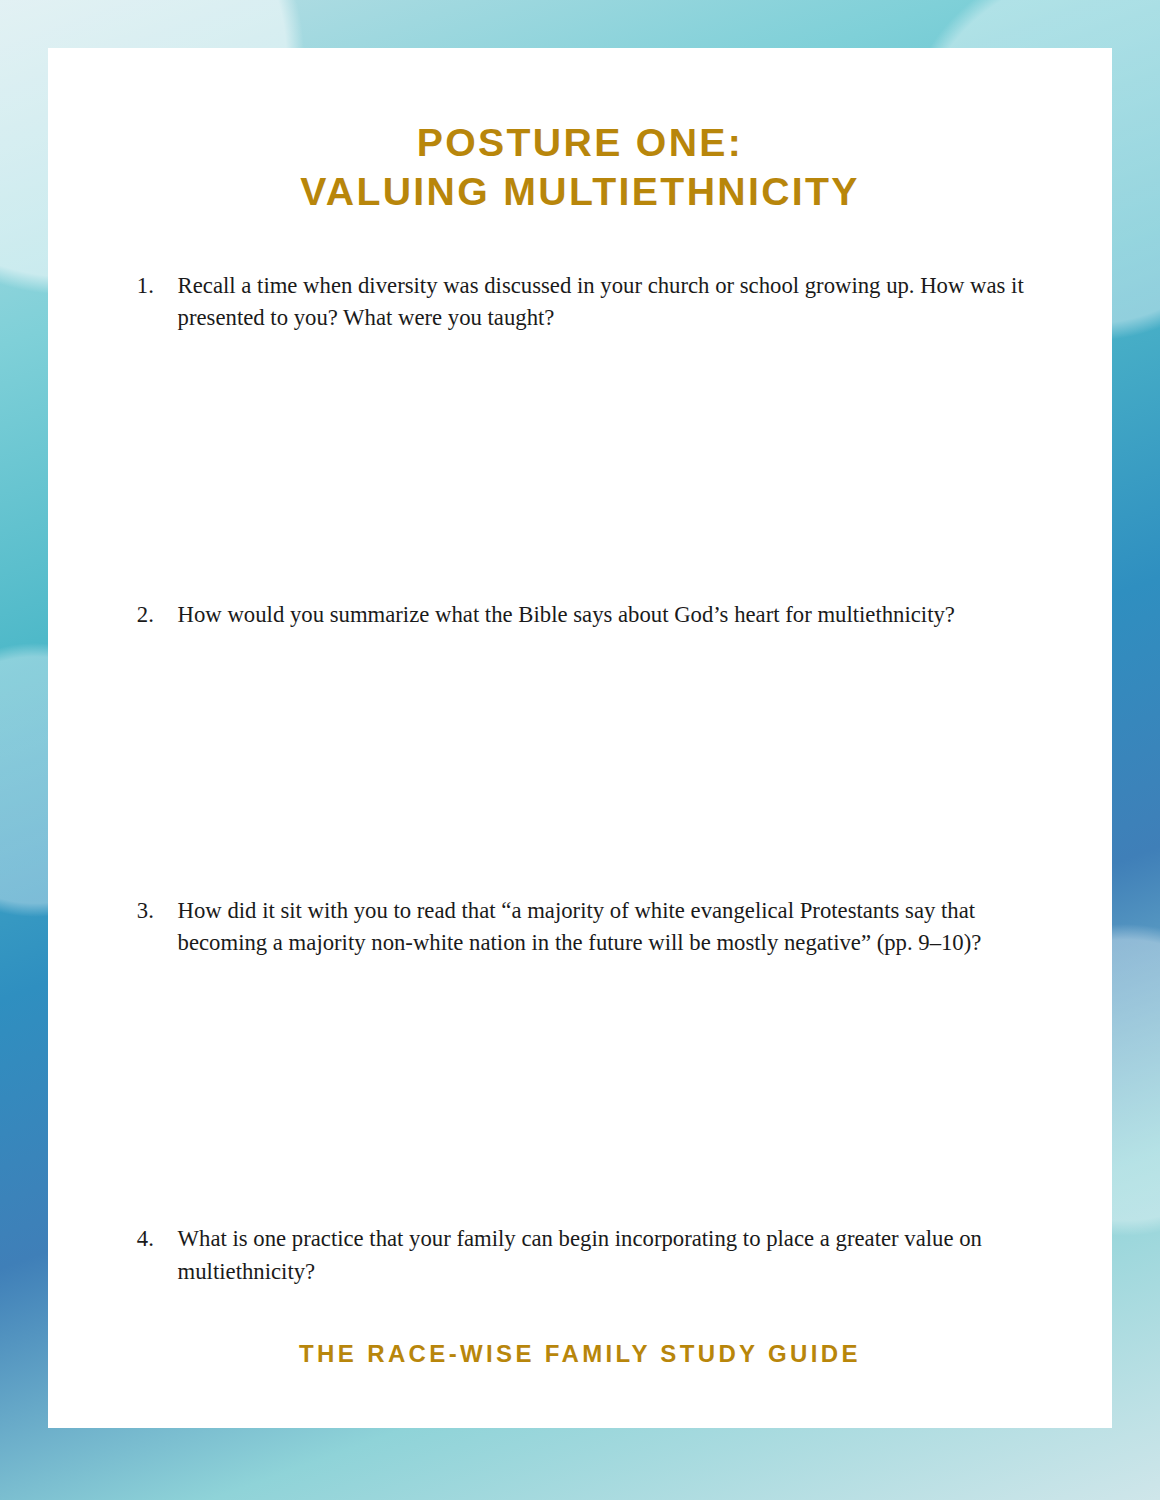Posture One: Valuing Multiethnicity
Recall a time when diversity was discussed in your church or school growing up. How was it presented to you? What were you taught?
How would you summarize what the Bible says about God’s heart for multiethnicity?
How did it sit with you to read that “a majority of white evangelical Protestants say that becoming a majority non-white nation in the future will be mostly negative” (pp. 9–10)?
What is one practice that your family can begin incorporating to place a greater value on multiethnicity?
The Race-Wise Family Study Guide